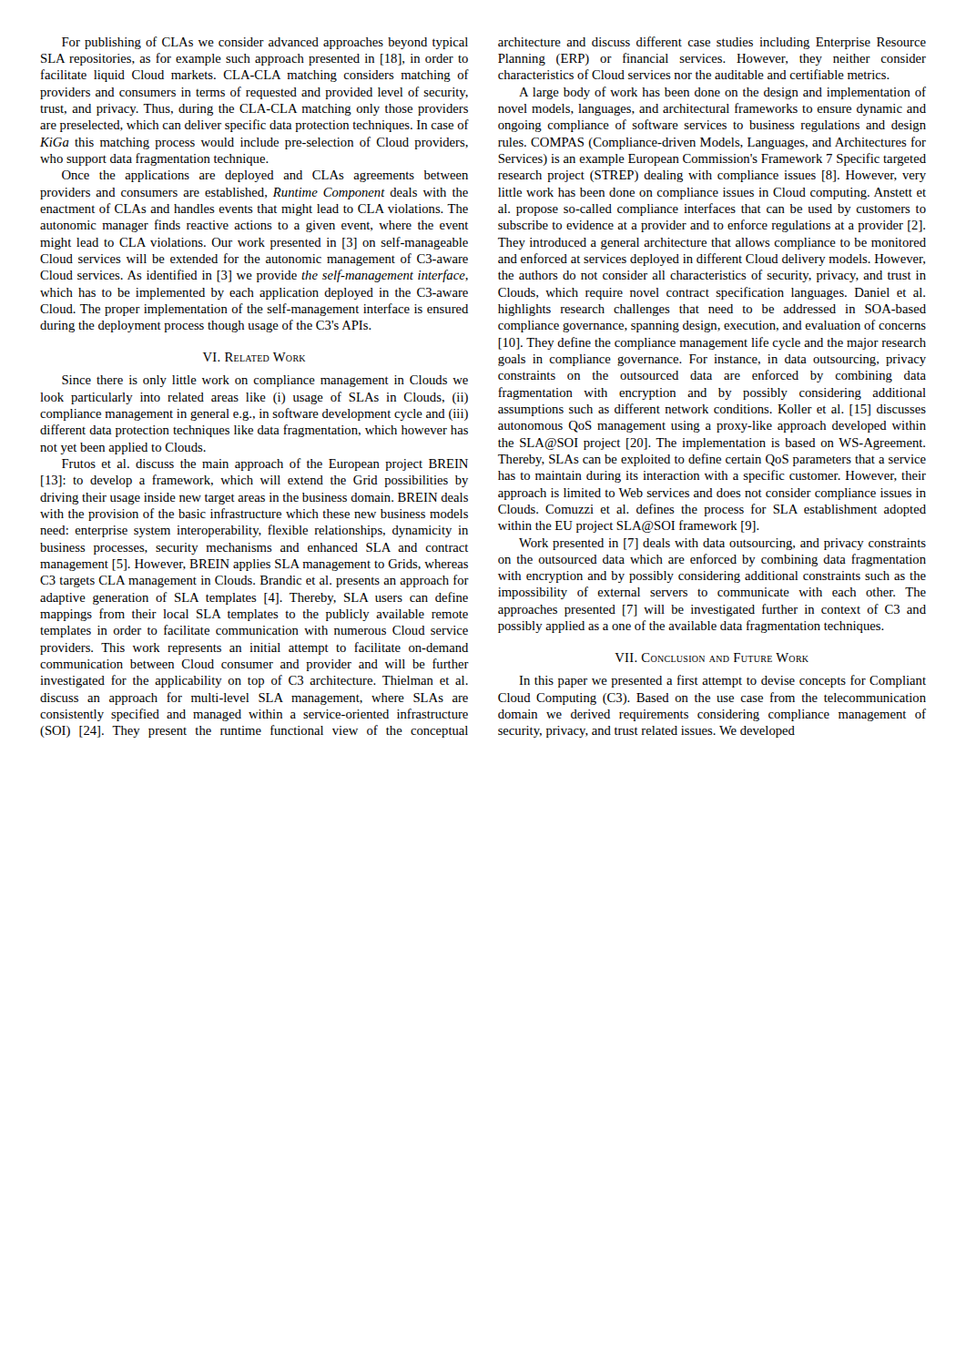For publishing of CLAs we consider advanced approaches beyond typical SLA repositories, as for example such approach presented in [18], in order to facilitate liquid Cloud markets. CLA-CLA matching considers matching of providers and consumers in terms of requested and provided level of security, trust, and privacy. Thus, during the CLA-CLA matching only those providers are preselected, which can deliver specific data protection techniques. In case of KiGa this matching process would include pre-selection of Cloud providers, who support data fragmentation technique.
Once the applications are deployed and CLAs agreements between providers and consumers are established, Runtime Component deals with the enactment of CLAs and handles events that might lead to CLA violations. The autonomic manager finds reactive actions to a given event, where the event might lead to CLA violations. Our work presented in [3] on self-manageable Cloud services will be extended for the autonomic management of C3-aware Cloud services. As identified in [3] we provide the self-management interface, which has to be implemented by each application deployed in the C3-aware Cloud. The proper implementation of the self-management interface is ensured during the deployment process though usage of the C3's APIs.
VI. Related Work
Since there is only little work on compliance management in Clouds we look particularly into related areas like (i) usage of SLAs in Clouds, (ii) compliance management in general e.g., in software development cycle and (iii) different data protection techniques like data fragmentation, which however has not yet been applied to Clouds.
Frutos et al. discuss the main approach of the European project BREIN [13]: to develop a framework, which will extend the Grid possibilities by driving their usage inside new target areas in the business domain. BREIN deals with the provision of the basic infrastructure which these new business models need: enterprise system interoperability, flexible relationships, dynamicity in business processes, security mechanisms and enhanced SLA and contract management [5]. However, BREIN applies SLA management to Grids, whereas C3 targets CLA management in Clouds. Brandic et al. presents an approach for adaptive generation of SLA templates [4]. Thereby, SLA users can define mappings from their local SLA templates to the publicly available remote templates in order to facilitate communication with numerous Cloud service providers. This work represents an initial attempt to facilitate on-demand communication between Cloud consumer and provider and will be further investigated for the applicability on top of C3 architecture. Thielman et al. discuss an approach for multi-level SLA management, where SLAs are consistently specified and managed within a service-oriented infrastructure (SOI) [24]. They present the runtime functional view of the conceptual architecture and discuss different case studies including Enterprise Resource Planning (ERP) or financial services. However, they neither consider characteristics of Cloud services nor the auditable and certifiable metrics.
A large body of work has been done on the design and implementation of novel models, languages, and architectural frameworks to ensure dynamic and ongoing compliance of software services to business regulations and design rules. COMPAS (Compliance-driven Models, Languages, and Architectures for Services) is an example European Commission's Framework 7 Specific targeted research project (STREP) dealing with compliance issues [8]. However, very little work has been done on compliance issues in Cloud computing. Anstett et al. propose so-called compliance interfaces that can be used by customers to subscribe to evidence at a provider and to enforce regulations at a provider [2]. They introduced a general architecture that allows compliance to be monitored and enforced at services deployed in different Cloud delivery models. However, the authors do not consider all characteristics of security, privacy, and trust in Clouds, which require novel contract specification languages. Daniel et al. highlights research challenges that need to be addressed in SOA-based compliance governance, spanning design, execution, and evaluation of concerns [10]. They define the compliance management life cycle and the major research goals in compliance governance. For instance, in data outsourcing, privacy constraints on the outsourced data are enforced by combining data fragmentation with encryption and by possibly considering additional assumptions such as different network conditions. Koller et al. [15] discusses autonomous QoS management using a proxy-like approach developed within the SLA@SOI project [20]. The implementation is based on WS-Agreement. Thereby, SLAs can be exploited to define certain QoS parameters that a service has to maintain during its interaction with a specific customer. However, their approach is limited to Web services and does not consider compliance issues in Clouds. Comuzzi et al. defines the process for SLA establishment adopted within the EU project SLA@SOI framework [9].
Work presented in [7] deals with data outsourcing, and privacy constraints on the outsourced data which are enforced by combining data fragmentation with encryption and by possibly considering additional constraints such as the impossibility of external servers to communicate with each other. The approaches presented [7] will be investigated further in context of C3 and possibly applied as a one of the available data fragmentation techniques.
VII. Conclusion and Future Work
In this paper we presented a first attempt to devise concepts for Compliant Cloud Computing (C3). Based on the use case from the telecommunication domain we derived requirements considering compliance management of security, privacy, and trust related issues. We developed